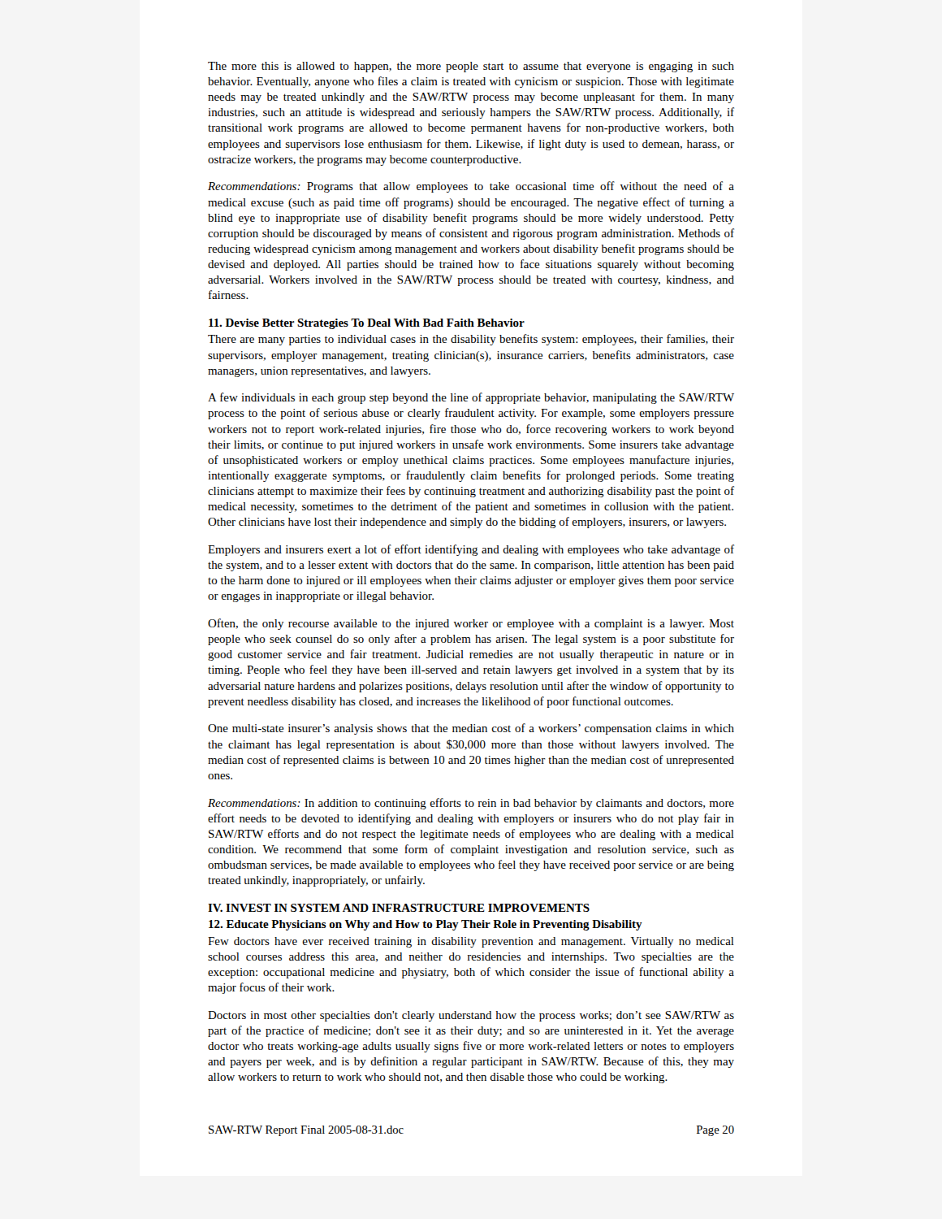The more this is allowed to happen, the more people start to assume that everyone is engaging in such behavior. Eventually, anyone who files a claim is treated with cynicism or suspicion. Those with legitimate needs may be treated unkindly and the SAW/RTW process may become unpleasant for them. In many industries, such an attitude is widespread and seriously hampers the SAW/RTW process. Additionally, if transitional work programs are allowed to become permanent havens for non-productive workers, both employees and supervisors lose enthusiasm for them. Likewise, if light duty is used to demean, harass, or ostracize workers, the programs may become counterproductive.
Recommendations: Programs that allow employees to take occasional time off without the need of a medical excuse (such as paid time off programs) should be encouraged. The negative effect of turning a blind eye to inappropriate use of disability benefit programs should be more widely understood. Petty corruption should be discouraged by means of consistent and rigorous program administration. Methods of reducing widespread cynicism among management and workers about disability benefit programs should be devised and deployed. All parties should be trained how to face situations squarely without becoming adversarial. Workers involved in the SAW/RTW process should be treated with courtesy, kindness, and fairness.
11. Devise Better Strategies To Deal With Bad Faith Behavior
There are many parties to individual cases in the disability benefits system: employees, their families, their supervisors, employer management, treating clinician(s), insurance carriers, benefits administrators, case managers, union representatives, and lawyers.
A few individuals in each group step beyond the line of appropriate behavior, manipulating the SAW/RTW process to the point of serious abuse or clearly fraudulent activity. For example, some employers pressure workers not to report work-related injuries, fire those who do, force recovering workers to work beyond their limits, or continue to put injured workers in unsafe work environments. Some insurers take advantage of unsophisticated workers or employ unethical claims practices. Some employees manufacture injuries, intentionally exaggerate symptoms, or fraudulently claim benefits for prolonged periods. Some treating clinicians attempt to maximize their fees by continuing treatment and authorizing disability past the point of medical necessity, sometimes to the detriment of the patient and sometimes in collusion with the patient. Other clinicians have lost their independence and simply do the bidding of employers, insurers, or lawyers.
Employers and insurers exert a lot of effort identifying and dealing with employees who take advantage of the system, and to a lesser extent with doctors that do the same. In comparison, little attention has been paid to the harm done to injured or ill employees when their claims adjuster or employer gives them poor service or engages in inappropriate or illegal behavior.
Often, the only recourse available to the injured worker or employee with a complaint is a lawyer. Most people who seek counsel do so only after a problem has arisen. The legal system is a poor substitute for good customer service and fair treatment. Judicial remedies are not usually therapeutic in nature or in timing. People who feel they have been ill-served and retain lawyers get involved in a system that by its adversarial nature hardens and polarizes positions, delays resolution until after the window of opportunity to prevent needless disability has closed, and increases the likelihood of poor functional outcomes.
One multi-state insurer’s analysis shows that the median cost of a workers’ compensation claims in which the claimant has legal representation is about $30,000 more than those without lawyers involved. The median cost of represented claims is between 10 and 20 times higher than the median cost of unrepresented ones.
Recommendations: In addition to continuing efforts to rein in bad behavior by claimants and doctors, more effort needs to be devoted to identifying and dealing with employers or insurers who do not play fair in SAW/RTW efforts and do not respect the legitimate needs of employees who are dealing with a medical condition. We recommend that some form of complaint investigation and resolution service, such as ombudsman services, be made available to employees who feel they have received poor service or are being treated unkindly, inappropriately, or unfairly.
IV. INVEST IN SYSTEM AND INFRASTRUCTURE IMPROVEMENTS
12. Educate Physicians on Why and How to Play Their Role in Preventing Disability
Few doctors have ever received training in disability prevention and management. Virtually no medical school courses address this area, and neither do residencies and internships. Two specialties are the exception: occupational medicine and physiatry, both of which consider the issue of functional ability a major focus of their work.
Doctors in most other specialties don't clearly understand how the process works; don’t see SAW/RTW as part of the practice of medicine; don't see it as their duty; and so are uninterested in it. Yet the average doctor who treats working-age adults usually signs five or more work-related letters or notes to employers and payers per week, and is by definition a regular participant in SAW/RTW. Because of this, they may allow workers to return to work who should not, and then disable those who could be working.
SAW-RTW Report Final 2005-08-31.doc Page 20